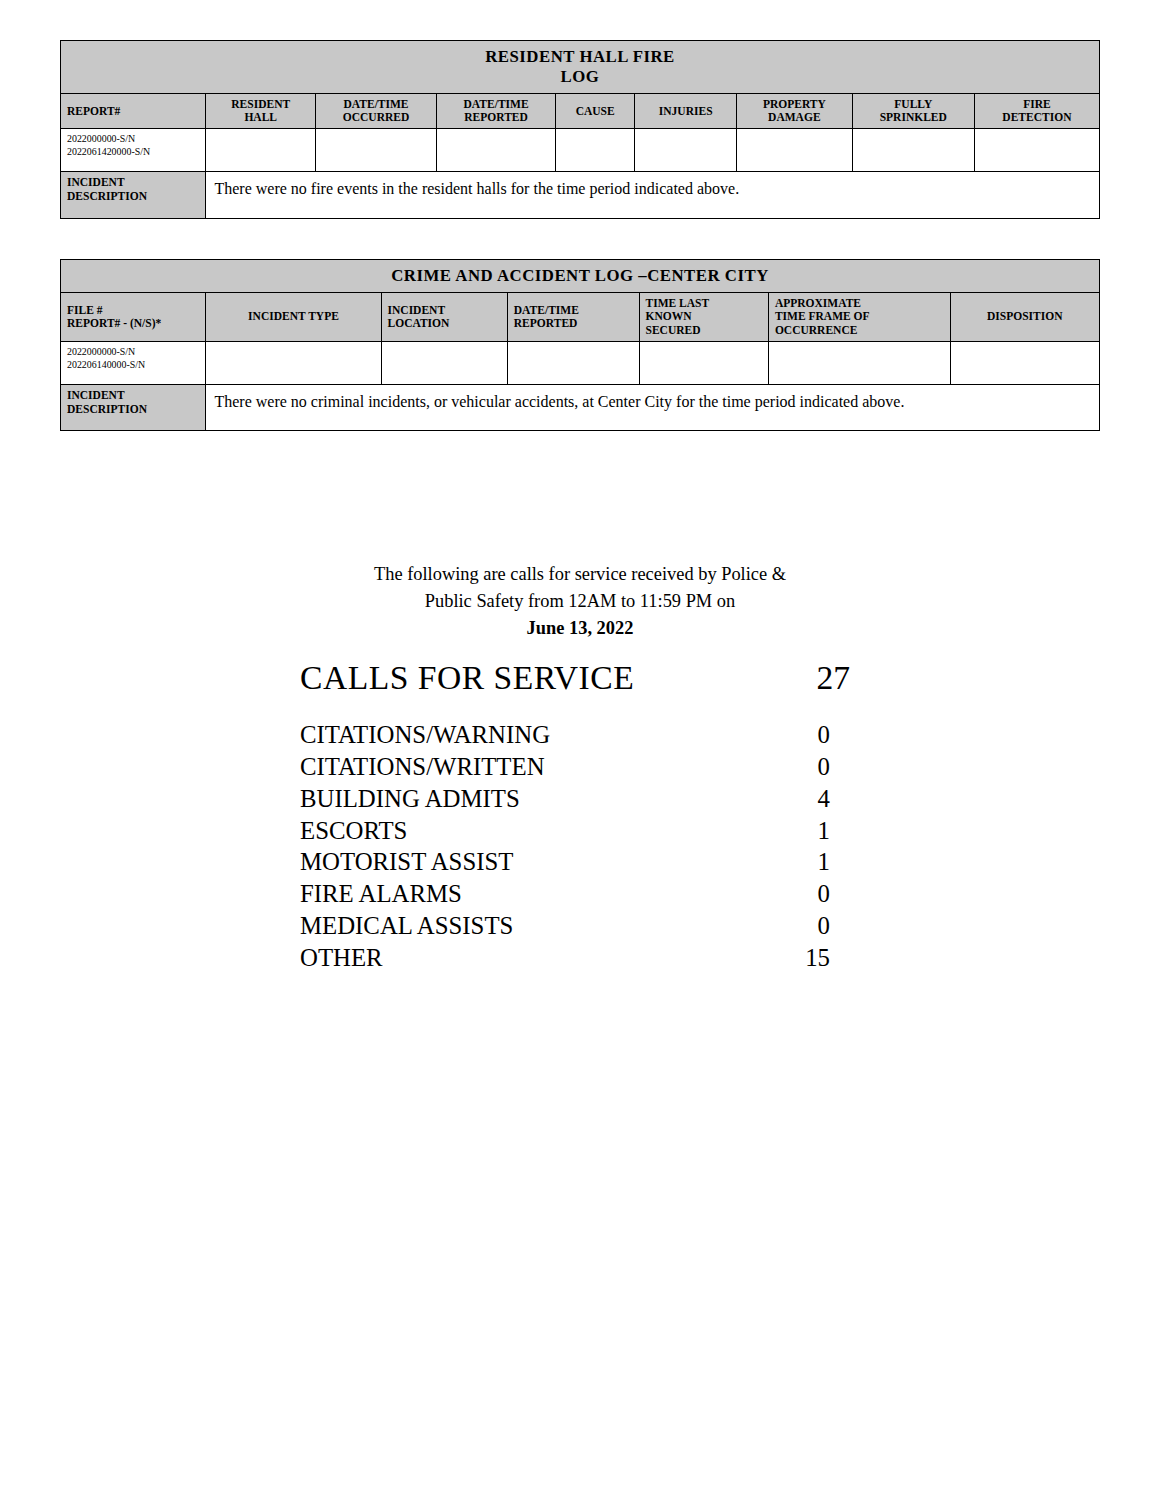| RESIDENT HALL FIRE LOG |
| --- |
| REPORT# | RESIDENT HALL | DATE/TIME OCCURRED | DATE/TIME REPORTED | CAUSE | INJURIES | PROPERTY DAMAGE | FULLY SPRINKLED | FIRE DETECTION |
| 2022000000-S/N 2022061420000-S/N | | | | | | | | |
| INCIDENT DESCRIPTION | There were no fire events in the resident halls for the time period indicated above. |
| CRIME AND ACCIDENT LOG –CENTER CITY |
| --- |
| FILE # REPORT# - (N/S)* | INCIDENT TYPE | INCIDENT LOCATION | DATE/TIME REPORTED | TIME LAST KNOWN SECURED | APPROXIMATE TIME FRAME OF OCCURRENCE | DISPOSITION |
| 2022000000-S/N 202206140000-S/N | | | | | | |
| INCIDENT DESCRIPTION | There were no criminal incidents, or vehicular accidents, at Center City for the time period indicated above. |
The following are calls for service received by Police &
Public Safety from 12AM to 11:59 PM on
June 13, 2022
CALLS FOR SERVICE 27
CITATIONS/WARNING 0
CITATIONS/WRITTEN 0
BUILDING ADMITS 4
ESCORTS 1
MOTORIST ASSIST 1
FIRE ALARMS 0
MEDICAL ASSISTS 0
OTHER 15